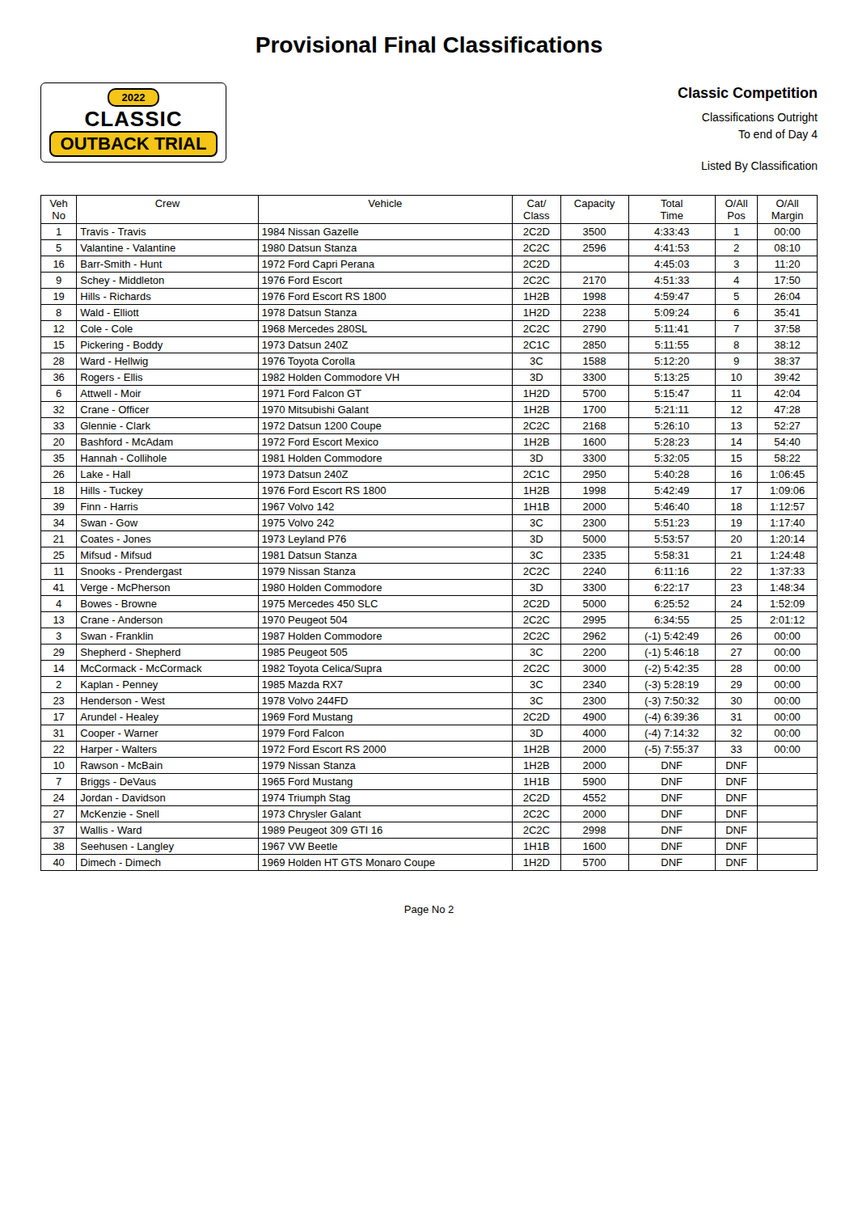Provisional Final Classifications
2022
CLASSIC
OUTBACK TRIAL
Classic Competition
Classifications Outright
To end of Day 4
Listed By Classification
| Veh No | Crew | Vehicle | Cat/ Class | Capacity | Total Time | O/All Pos | O/All Margin |
| --- | --- | --- | --- | --- | --- | --- | --- |
| 1 | Travis - Travis | 1984 Nissan Gazelle | 2C2D | 3500 | 4:33:43 | 1 | 00:00 |
| 5 | Valantine - Valantine | 1980 Datsun Stanza | 2C2C | 2596 | 4:41:53 | 2 | 08:10 |
| 16 | Barr-Smith - Hunt | 1972 Ford Capri Perana | 2C2D | | 4:45:03 | 3 | 11:20 |
| 9 | Schey - Middleton | 1976 Ford Escort | 2C2C | 2170 | 4:51:33 | 4 | 17:50 |
| 19 | Hills - Richards | 1976 Ford Escort RS 1800 | 1H2B | 1998 | 4:59:47 | 5 | 26:04 |
| 8 | Wald - Elliott | 1978 Datsun Stanza | 1H2D | 2238 | 5:09:24 | 6 | 35:41 |
| 12 | Cole - Cole | 1968 Mercedes 280SL | 2C2C | 2790 | 5:11:41 | 7 | 37:58 |
| 15 | Pickering - Boddy | 1973 Datsun 240Z | 2C1C | 2850 | 5:11:55 | 8 | 38:12 |
| 28 | Ward - Hellwig | 1976 Toyota Corolla | 3C | 1588 | 5:12:20 | 9 | 38:37 |
| 36 | Rogers - Ellis | 1982 Holden Commodore VH | 3D | 3300 | 5:13:25 | 10 | 39:42 |
| 6 | Attwell - Moir | 1971 Ford Falcon GT | 1H2D | 5700 | 5:15:47 | 11 | 42:04 |
| 32 | Crane - Officer | 1970 Mitsubishi Galant | 1H2B | 1700 | 5:21:11 | 12 | 47:28 |
| 33 | Glennie - Clark | 1972 Datsun 1200 Coupe | 2C2C | 2168 | 5:26:10 | 13 | 52:27 |
| 20 | Bashford - McAdam | 1972 Ford Escort Mexico | 1H2B | 1600 | 5:28:23 | 14 | 54:40 |
| 35 | Hannah - Collihole | 1981 Holden Commodore | 3D | 3300 | 5:32:05 | 15 | 58:22 |
| 26 | Lake - Hall | 1973 Datsun 240Z | 2C1C | 2950 | 5:40:28 | 16 | 1:06:45 |
| 18 | Hills - Tuckey | 1976 Ford Escort RS 1800 | 1H2B | 1998 | 5:42:49 | 17 | 1:09:06 |
| 39 | Finn - Harris | 1967 Volvo 142 | 1H1B | 2000 | 5:46:40 | 18 | 1:12:57 |
| 34 | Swan - Gow | 1975 Volvo 242 | 3C | 2300 | 5:51:23 | 19 | 1:17:40 |
| 21 | Coates - Jones | 1973 Leyland P76 | 3D | 5000 | 5:53:57 | 20 | 1:20:14 |
| 25 | Mifsud - Mifsud | 1981 Datsun Stanza | 3C | 2335 | 5:58:31 | 21 | 1:24:48 |
| 11 | Snooks - Prendergast | 1979 Nissan Stanza | 2C2C | 2240 | 6:11:16 | 22 | 1:37:33 |
| 41 | Verge - McPherson | 1980 Holden Commodore | 3D | 3300 | 6:22:17 | 23 | 1:48:34 |
| 4 | Bowes - Browne | 1975 Mercedes 450 SLC | 2C2D | 5000 | 6:25:52 | 24 | 1:52:09 |
| 13 | Crane - Anderson | 1970 Peugeot 504 | 2C2C | 2995 | 6:34:55 | 25 | 2:01:12 |
| 3 | Swan - Franklin | 1987 Holden Commodore | 2C2C | 2962 | (-1) 5:42:49 | 26 | 00:00 |
| 29 | Shepherd - Shepherd | 1985 Peugeot 505 | 3C | 2200 | (-1) 5:46:18 | 27 | 00:00 |
| 14 | McCormack - McCormack | 1982 Toyota Celica/Supra | 2C2C | 3000 | (-2) 5:42:35 | 28 | 00:00 |
| 2 | Kaplan - Penney | 1985 Mazda RX7 | 3C | 2340 | (-3) 5:28:19 | 29 | 00:00 |
| 23 | Henderson - West | 1978 Volvo 244FD | 3C | 2300 | (-3) 7:50:32 | 30 | 00:00 |
| 17 | Arundel - Healey | 1969 Ford Mustang | 2C2D | 4900 | (-4) 6:39:36 | 31 | 00:00 |
| 31 | Cooper - Warner | 1979 Ford Falcon | 3D | 4000 | (-4) 7:14:32 | 32 | 00:00 |
| 22 | Harper - Walters | 1972 Ford Escort RS 2000 | 1H2B | 2000 | (-5) 7:55:37 | 33 | 00:00 |
| 10 | Rawson - McBain | 1979 Nissan Stanza | 1H2B | 2000 | DNF | DNF | |
| 7 | Briggs - DeVaus | 1965 Ford Mustang | 1H1B | 5900 | DNF | DNF | |
| 24 | Jordan - Davidson | 1974 Triumph Stag | 2C2D | 4552 | DNF | DNF | |
| 27 | McKenzie - Snell | 1973 Chrysler Galant | 2C2C | 2000 | DNF | DNF | |
| 37 | Wallis - Ward | 1989 Peugeot 309 GTI 16 | 2C2C | 2998 | DNF | DNF | |
| 38 | Seehusen - Langley | 1967 VW Beetle | 1H1B | 1600 | DNF | DNF | |
| 40 | Dimech - Dimech | 1969 Holden HT GTS Monaro Coupe | 1H2D | 5700 | DNF | DNF | |
Page No 2